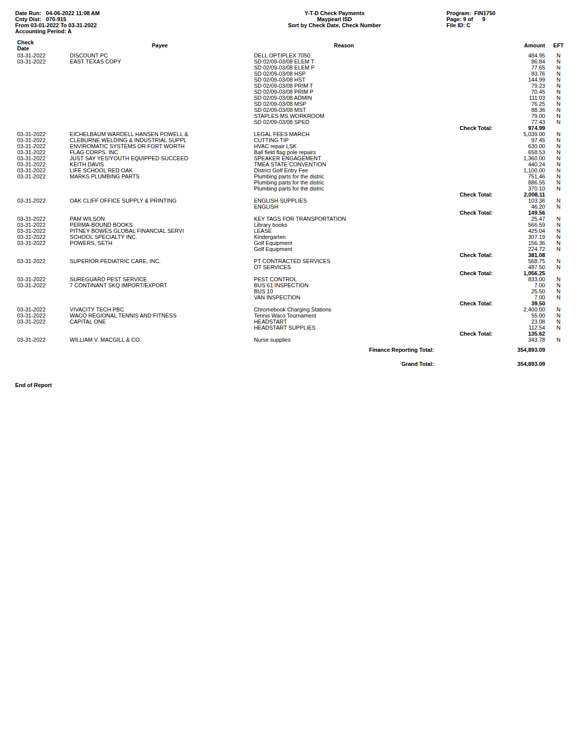| Date Run: 04-06-2022 11:08 AM | Y-T-D Check Payments | Program: FIN1750 |
| Cnty Dist: 070-915 | Maypearl ISD | Page: 9 of 9 |
| From 03-01-2022 To 03-31-2022 | Sort by Check Date, Check Number | File ID: C |
| Accounting Period: A | | |
| Check Date | Payee | Reason | | Amount | EFT |
| --- | --- | --- | --- | --- | --- |
| 03-31-2022 | DISCOUNT PC | DELL OPTIPLEX 7050 | | 484.95 | N |
| 03-31-2022 | EAST TEXAS COPY | SD 02/09-03/08 ELEM T | | 86.84 | N |
| | | SD 02/09-03/08 ELEM P | | 77.65 | N |
| | | SD 02/09-03/08 HSP | | 83.76 | N |
| | | SD 02/09-03/08 HST | | 144.99 | N |
| | | SD 02/09-03/08 PRIM T | | 79.23 | N |
| | | SD 02/09-03/08 PRIM P | | 70.45 | N |
| | | SD 02/09-03/08 ADMIN | | 111.03 | N |
| | | SD 02/09-03/08 MSP | | 76.25 | N |
| | | SD 02/09-03/08 MST | | 88.36 | N |
| | | STAPLES MS WORKROOM | | 79.00 | N |
| | | SD 02/09-03/08 SPED | | 77.43 | N |
| | | | Check Total: | 974.99 | |
| 03-31-2022 | EICHELBAUM WARDELL HANSEN POWELL & | LEGAL FEES MARCH | | 5,039.00 | N |
| 03-31-2022 | CLEBURNE WELDING & INDUSTRIAL SUPPL | CUTTING TIP | | 97.45 | N |
| 03-31-2022 | ENVIROMATIC SYSTEMS OR FORT WORTH | HVAC repair LSK | | 630.00 | N |
| 03-31-2022 | FLAG CORPS. INC | Ball field flag pole repairs | | 658.53 | N |
| 03-31-2022 | JUST SAY YES!YOUTH EQUIPPED SUCCEED | SPEAKER ENGAGEMENT | | 1,360.00 | N |
| 03-31-2022 | KEITH DAVIS | TMEA STATE CONVENTION | | 440.24 | N |
| 03-31-2022 | LIFE SCHOOL RED OAK | District Golf Entry Fee | | 1,100.00 | N |
| 03-31-2022 | MARKS PLUMBING PARTS | Plumbing parts for the distric | | 751.46 | N |
| | | Plumbing parts for the distric | | 886.55 | N |
| | | Plumbing parts for the distric | | 370.10 | N |
| | | | Check Total: | 2,008.11 | |
| 03-31-2022 | OAK CLIFF OFFICE SUPPLY & PRINTING | ENGLISH SUPPLIES | | 103.36 | N |
| | | ENGLISH | | 46.20 | N |
| | | | Check Total: | 149.56 | |
| 03-31-2022 | PAM WILSON | KEY TAGS FOR TRANSPORTATION | | 25.47 | N |
| 03-31-2022 | PERMA-BOUND BOOKS | Library books | | 566.59 | N |
| 03-31-2022 | PITNEY BOWES GLOBAL FINANCIAL SERVI | LEASE | | 425.04 | N |
| 03-31-2022 | SCHOOL SPECIALTY INC. | Kindergarten | | 307.19 | N |
| 03-31-2022 | POWERS, SETH | Golf Equipment | | 156.36 | N |
| | | Golf Equipment | | 224.72 | N |
| | | | Check Total: | 381.08 | |
| 03-31-2022 | SUPERIOR PEDIATRIC CARE, INC. | PT CONTRACTED SERVICES | | 568.75 | N |
| | | OT SERVICES | | 487.50 | N |
| | | | Check Total: | 1,056.25 | |
| 03-31-2022 | SUREGUARD PEST SERVICE | PEST CONTROL | | 833.00 | N |
| 03-31-2022 | 7 CONTINANT SKQ IMPORT/EXPORT | BUS 61 INSPECTION | | 7.00 | N |
| | | BUS 10 | | 25.50 | N |
| | | VAN INSPECTION | | 7.00 | N |
| | | | Check Total: | 39.50 | |
| 03-31-2022 | VIVACITY TECH PBC | Chromebook Charging Stations | | 2,400.00 | N |
| 03-31-2022 | WACO REGIONAL TENNIS AND FITNESS | Tennis Waco Tournament | | 55.00 | N |
| 03-31-2022 | CAPITAL ONE | HEADSTART | | 23.08 | N |
| | | HEADSTART SUPPLIES | | 112.54 | N |
| | | | Check Total: | 135.62 | |
| 03-31-2022 | WILLIAM V. MACGILL & CO. | Nurse supplies | | 343.78 | N |
| | | Finance Reporting Total: | | 354,893.09 | |
| | | Grand Total: | | 354,893.09 | |
End of Report